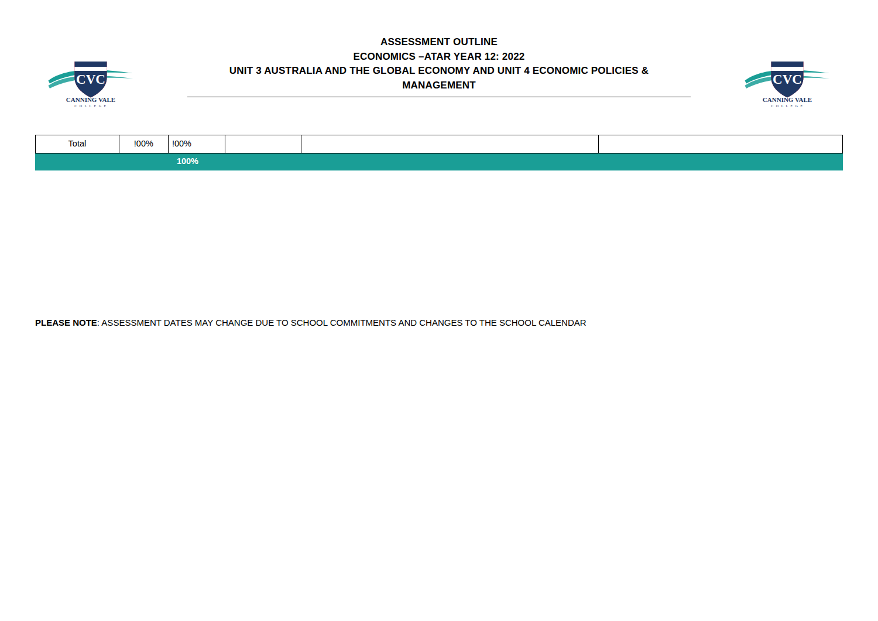Canning Vale College CVC CANNING VALE C O L L E G E
Canning Vale College CVC CANNING VALE C O L L E G E
ASSESSMENT OUTLINE
ECONOMICS –ATAR YEAR 12: 2022
UNIT 3 AUSTRALIA AND THE GLOBAL ECONOMY AND UNIT 4 ECONOMIC POLICIES &
MANAGEMENT
| Total | !00% | !00% | | | |
| | | 100% | | | |
PLEASE NOTE: ASSESSMENT DATES MAY CHANGE DUE TO SCHOOL COMMITMENTS AND CHANGES TO THE SCHOOL CALENDAR